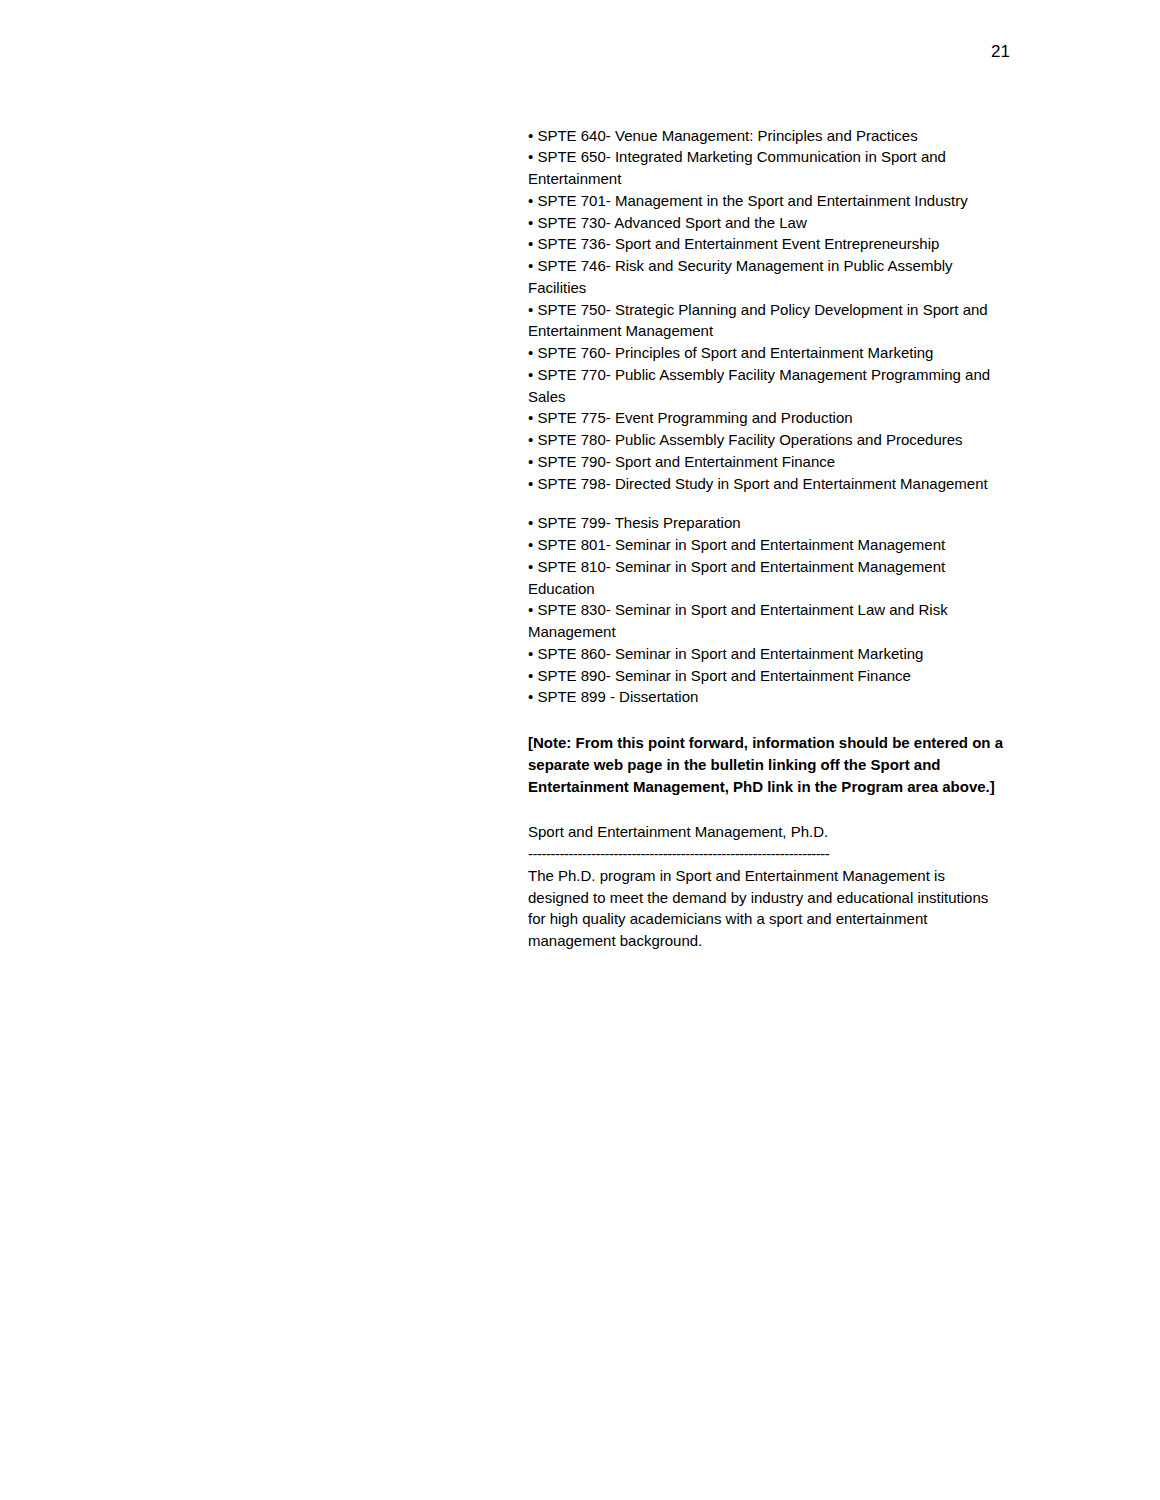21
SPTE 640- Venue Management: Principles and Practices
SPTE 650- Integrated Marketing Communication in Sport and Entertainment
SPTE 701- Management in the Sport and Entertainment Industry
SPTE 730- Advanced Sport and the Law
SPTE 736- Sport and Entertainment Event Entrepreneurship
SPTE 746- Risk and Security Management in Public Assembly Facilities
SPTE 750- Strategic Planning and Policy Development in Sport and Entertainment Management
SPTE 760- Principles of Sport and Entertainment Marketing
SPTE 770- Public Assembly Facility Management Programming and Sales
SPTE 775- Event Programming and Production
SPTE 780- Public Assembly Facility Operations and Procedures
SPTE 790- Sport and Entertainment Finance
SPTE 798- Directed Study in Sport and Entertainment Management
SPTE 799- Thesis Preparation
SPTE 801- Seminar in Sport and Entertainment Management
SPTE 810- Seminar in Sport and Entertainment Management Education
SPTE 830- Seminar in Sport and Entertainment Law and Risk Management
SPTE 860- Seminar in Sport and Entertainment Marketing
SPTE 890- Seminar in Sport and Entertainment Finance
SPTE 899 - Dissertation
[Note: From this point forward, information should be entered on a separate web page in the bulletin linking off the Sport and Entertainment Management, PhD link in the Program area above.]
Sport and Entertainment Management, Ph.D.
-------------------------------------------------------------------
The Ph.D. program in Sport and Entertainment Management is designed to meet the demand by industry and educational institutions for high quality academicians with a sport and entertainment management background.